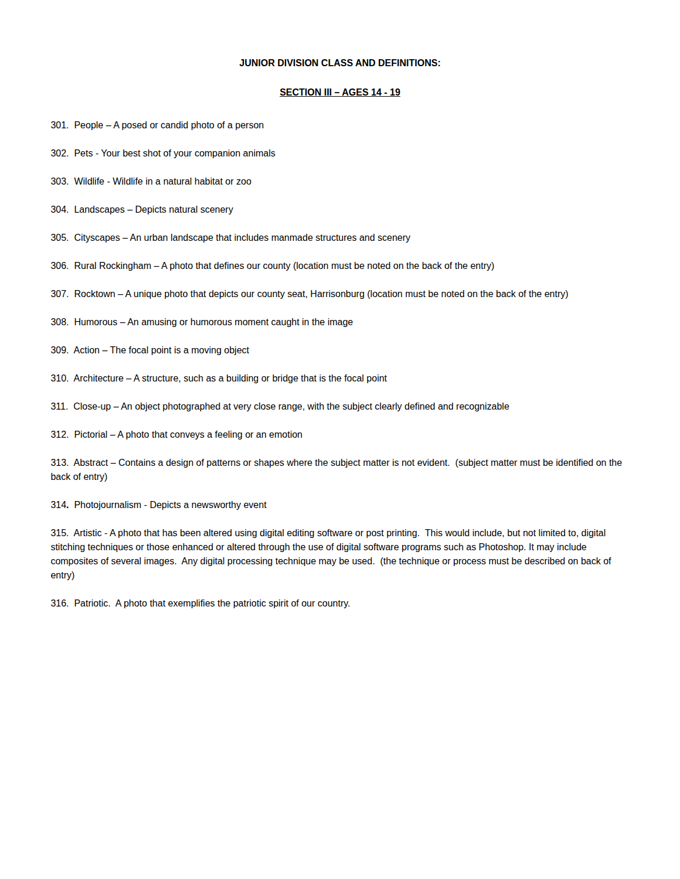JUNIOR DIVISION CLASS AND DEFINITIONS:
SECTION III – AGES 14 - 19
301. People – A posed or candid photo of a person
302. Pets - Your best shot of your companion animals
303. Wildlife - Wildlife in a natural habitat or zoo
304. Landscapes – Depicts natural scenery
305. Cityscapes – An urban landscape that includes manmade structures and scenery
306. Rural Rockingham – A photo that defines our county (location must be noted on the back of the entry)
307. Rocktown – A unique photo that depicts our county seat, Harrisonburg (location must be noted on the back of the entry)
308. Humorous – An amusing or humorous moment caught in the image
309. Action – The focal point is a moving object
310. Architecture – A structure, such as a building or bridge that is the focal point
311. Close-up – An object photographed at very close range, with the subject clearly defined and recognizable
312. Pictorial – A photo that conveys a feeling or an emotion
313. Abstract – Contains a design of patterns or shapes where the subject matter is not evident. (subject matter must be identified on the back of entry)
314. Photojournalism - Depicts a newsworthy event
315. Artistic - A photo that has been altered using digital editing software or post printing. This would include, but not limited to, digital stitching techniques or those enhanced or altered through the use of digital software programs such as Photoshop. It may include composites of several images. Any digital processing technique may be used. (the technique or process must be described on back of entry)
316. Patriotic. A photo that exemplifies the patriotic spirit of our country.